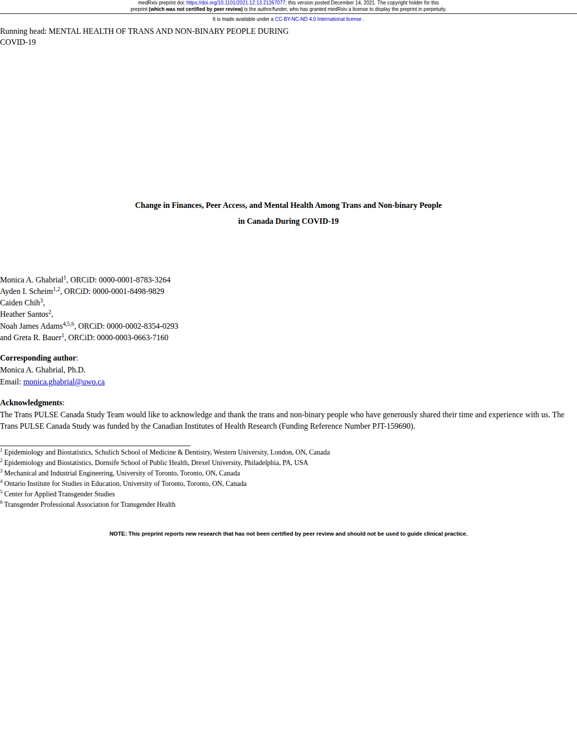medRxiv preprint doi: https://doi.org/10.1101/2021.12.13.21267077; this version posted December 14, 2021. The copyright holder for this
preprint (which was not certified by peer review) is the author/funder, who has granted medRxiv a license to display the preprint in perpetuity.
It is made available under a CC-BY-NC-ND 4.0 International license .
Running head: MENTAL HEALTH OF TRANS AND NON-BINARY PEOPLE DURING
COVID-19
Change in Finances, Peer Access, and Mental Health Among Trans and Non-binary People
in Canada During COVID-19
Monica A. Ghabrial1, ORCiD: 0000-0001-8783-3264
Ayden I. Scheim1,2, ORCiD: 0000-0001-8498-9829
Caiden Chih3,
Heather Santos2,
Noah James Adams4,5,6, ORCiD: 0000-0002-8354-0293
and Greta R. Bauer1, ORCiD: 0000-0003-0663-7160
Corresponding author:
Monica A. Ghabrial, Ph.D.
Email: monica.ghabrial@uwo.ca
Acknowledgments:
The Trans PULSE Canada Study Team would like to acknowledge and thank the trans and non-binary people who have generously shared their time and experience with us. The Trans PULSE Canada Study was funded by the Canadian Institutes of Health Research (Funding Reference Number PJT-159690).
1 Epidemiology and Biostatistics, Schulich School of Medicine & Dentistry, Western University, London, ON, Canada
2 Epidemiology and Biostatistics, Dornsife School of Public Health, Drexel University, Philadelphia, PA, USA
3 Mechanical and Industrial Engineering, University of Toronto, Toronto, ON, Canada
4 Ontario Institute for Studies in Education, University of Toronto, Toronto, ON, Canada
5 Center for Applied Transgender Studies
6 Transgender Professional Association for Transgender Health
NOTE: This preprint reports new research that has not been certified by peer review and should not be used to guide clinical practice.